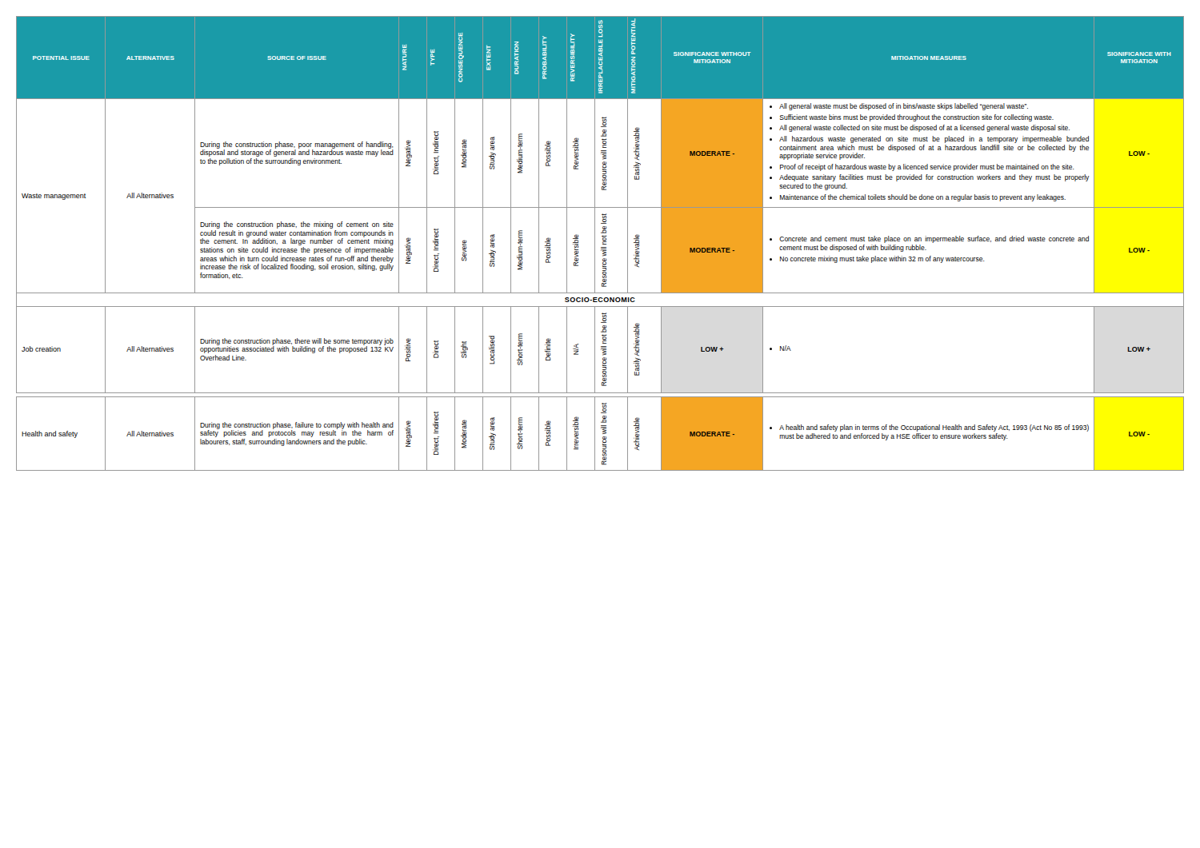| POTENTIAL ISSUE | ALTERNATIVES | SOURCE OF ISSUE | NATURE | TYPE | CONSEQUENCE | EXTENT | DURATION | PROBABILITY | REVERSIBILITY | IRREPLACEABLE LOSS | MITIGATION POTENTIAL | SIGNIFICANCE WITHOUT MITIGATION | MITIGATION MEASURES | SIGNIFICANCE WITH MITIGATION |
| --- | --- | --- | --- | --- | --- | --- | --- | --- | --- | --- | --- | --- | --- | --- |
| Waste management | All Alternatives | During the construction phase, poor management of handling, disposal and storage of general and hazardous waste may lead to the pollution of the surrounding environment. | Negative | Direct, Indirect | Moderate | Study area | Medium-term | Possible | Reversible | Resource will not be lost | Easily Achievable | MODERATE - | All general waste must be disposed of in bins/waste skips labelled “general waste”. Sufficient waste bins must be provided throughout the construction site for collecting waste. All general waste collected on site must be disposed of at a licensed general waste disposal site. All hazardous waste generated on site must be placed in a temporary impermeable bunded containment area which must be disposed of at a hazardous landfill site or be collected by the appropriate service provider. Proof of receipt of hazardous waste by a licenced service provider must be maintained on the site. Adequate sanitary facilities must be provided for construction workers and they must be properly secured to the ground. Maintenance of the chemical toilets should be done on a regular basis to prevent any leakages. | LOW - |
| During the construction phase, the mixing of cement on site could result in ground water contamination from compounds in the cement. In addition, a large number of cement mixing stations on site could increase the presence of impermeable areas which in turn could increase rates of run-off and thereby increase the risk of localized flooding, soil erosion, silting, gully formation, etc. | Negative | Direct, Indirect | Severe | Study area | Medium-term | Possible | Reversible | Resource will not be lost | Achievable | MODERATE - | Concrete and cement must take place on an impermeable surface, and dried waste concrete and cement must be disposed of with building rubble. No concrete mixing must take place within 32 m of any watercourse. | LOW - |
| SOCIO-ECONOMIC |
| Job creation | All Alternatives | During the construction phase, there will be some temporary job opportunities associated with building of the proposed 132 KV Overhead Line. | Positive | Direct | Slight | Localised | Short-term | Definite | N/A | Resource will not be lost | Easily Achievable | LOW + | N/A | LOW + |
| Health and safety | All Alternatives | During the construction phase, failure to comply with health and safety policies and protocols may result in the harm of labourers, staff, surrounding landowners and the public. | Negative | Direct, Indirect | Moderate | Study area | Short-term | Possible | Irreversible | Resource will be lost | Achievable | MODERATE - | A health and safety plan in terms of the Occupational Health and Safety Act, 1993 (Act No 85 of 1993) must be adhered to and enforced by a HSE officer to ensure workers safety. | LOW - |